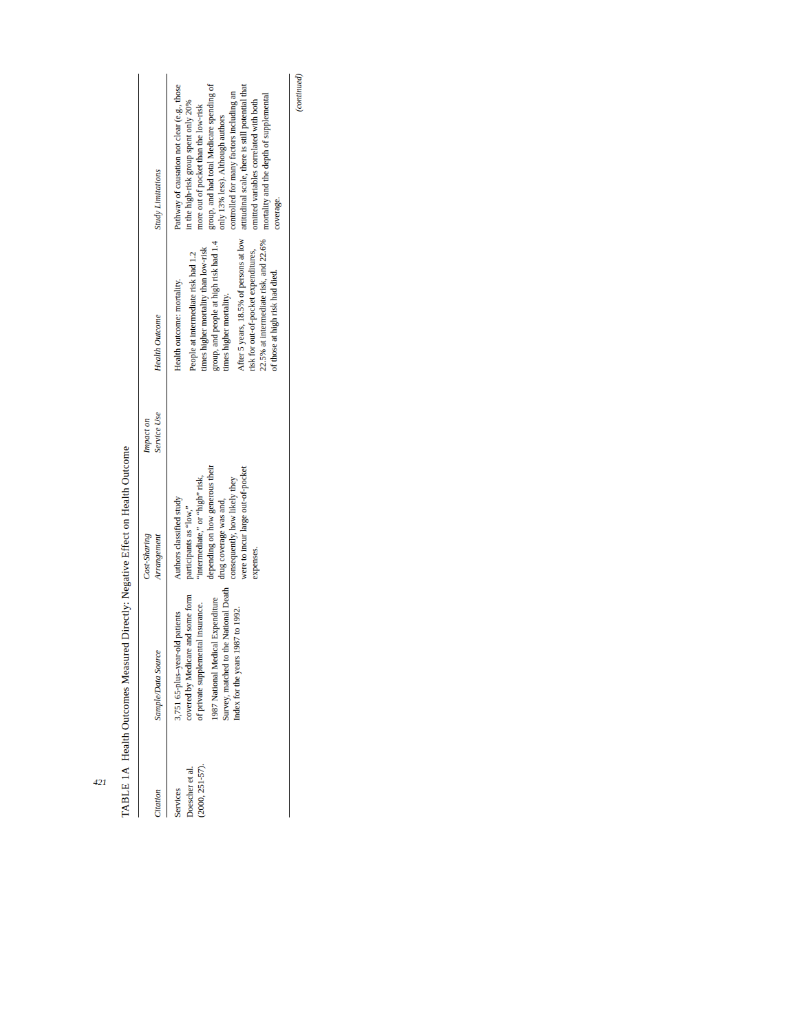TABLE 1A Health Outcomes Measured Directly: Negative Effect on Health Outcome
| Citation | Sample/Data Source | Cost-Sharing Arrangement | Impact on Service Use | Health Outcome | Study Limitations |
| --- | --- | --- | --- | --- | --- |
| Services Doescher et al. (2000, 251-57). | 3,751 65-plus–year-old patients covered by Medicare and some form of private supplemental insurance. 1987 National Medical Expenditure Survey, matched to the National Death Index for the years 1987 to 1992. | Authors classified study participants as “low,” “intermediate,” or “high” risk, depending on how generous their drug coverage was and, consequently, how likely they were to incur large out-of-pocket expenses. | | Health outcome: mortality. People at intermediate risk had 1.2 times higher mortality than low-risk group, and people at high risk had 1.4 times higher mortality. After 5 years, 18.5% of persons at low risk for out-of-pocket expenditures, 22.5% at intermediate risk, and 22.6% of those at high risk had died. | Pathway of causation not clear (e.g., those in the high-risk group spent only 20% more out of pocket than the low-risk group, and had total Medicare spending of only 13% less). Although authors controlled for many factors including an attitudinal scale, there is still potential that omitted variables correlated with both mortality and the depth of supplemental coverage. |
(continued)
421